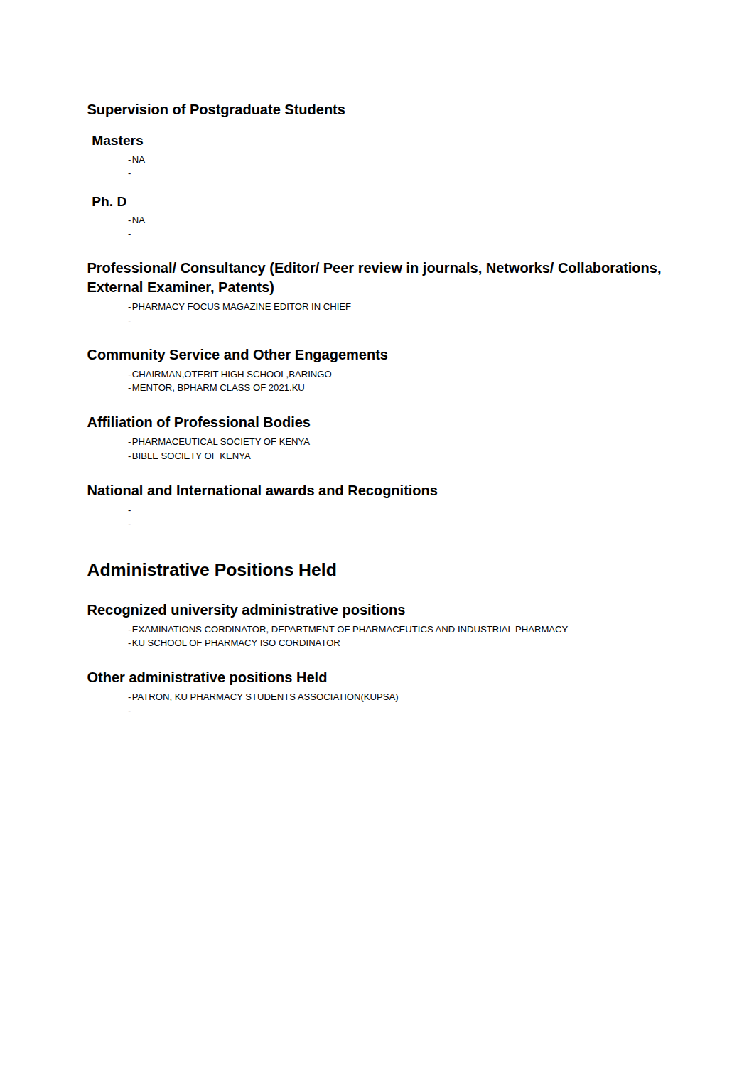Supervision of Postgraduate Students
Masters
NA
Ph. D
NA
Professional/ Consultancy (Editor/ Peer review in journals, Networks/ Collaborations, External Examiner, Patents)
PHARMACY FOCUS MAGAZINE EDITOR IN CHIEF
Community Service and Other Engagements
CHAIRMAN,OTERIT HIGH SCHOOL,BARINGO
MENTOR, BPHARM CLASS OF 2021.KU
Affiliation of Professional Bodies
PHARMACEUTICAL SOCIETY OF KENYA
BIBLE SOCIETY OF KENYA
National and International awards and Recognitions
Administrative Positions Held
Recognized university administrative positions
EXAMINATIONS CORDINATOR, DEPARTMENT OF PHARMACEUTICS AND INDUSTRIAL PHARMACY
KU SCHOOL OF PHARMACY ISO CORDINATOR
Other administrative positions Held
PATRON, KU PHARMACY STUDENTS ASSOCIATION(KUPSA)